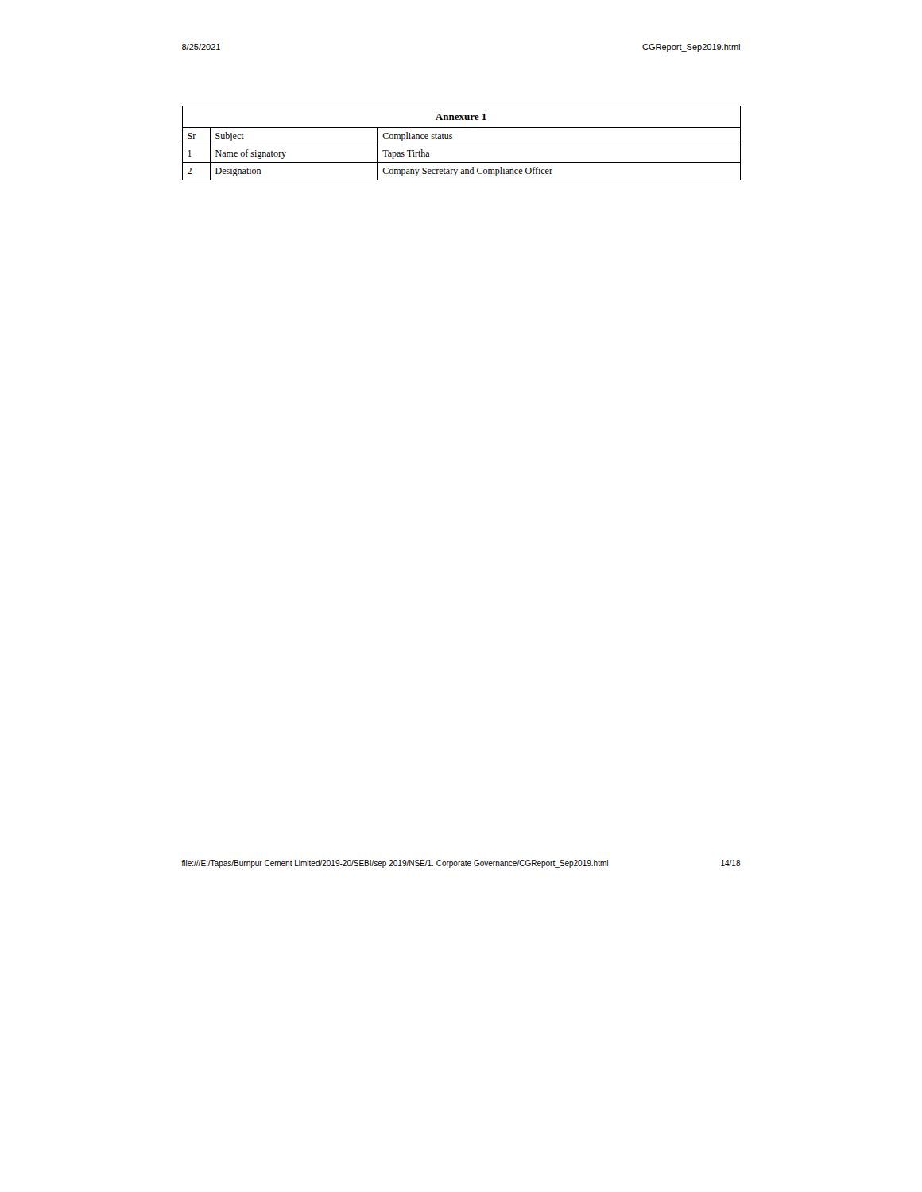8/25/2021 CGReport_Sep2019.html
| Annexure 1 |
| --- |
| Sr | Subject | Compliance status |
| 1 | Name of signatory | Tapas Tirtha |
| 2 | Designation | Company Secretary and Compliance Officer |
file:///E:/Tapas/Burnpur Cement Limited/2019-20/SEBI/sep 2019/NSE/1. Corporate Governance/CGReport_Sep2019.html 14/18